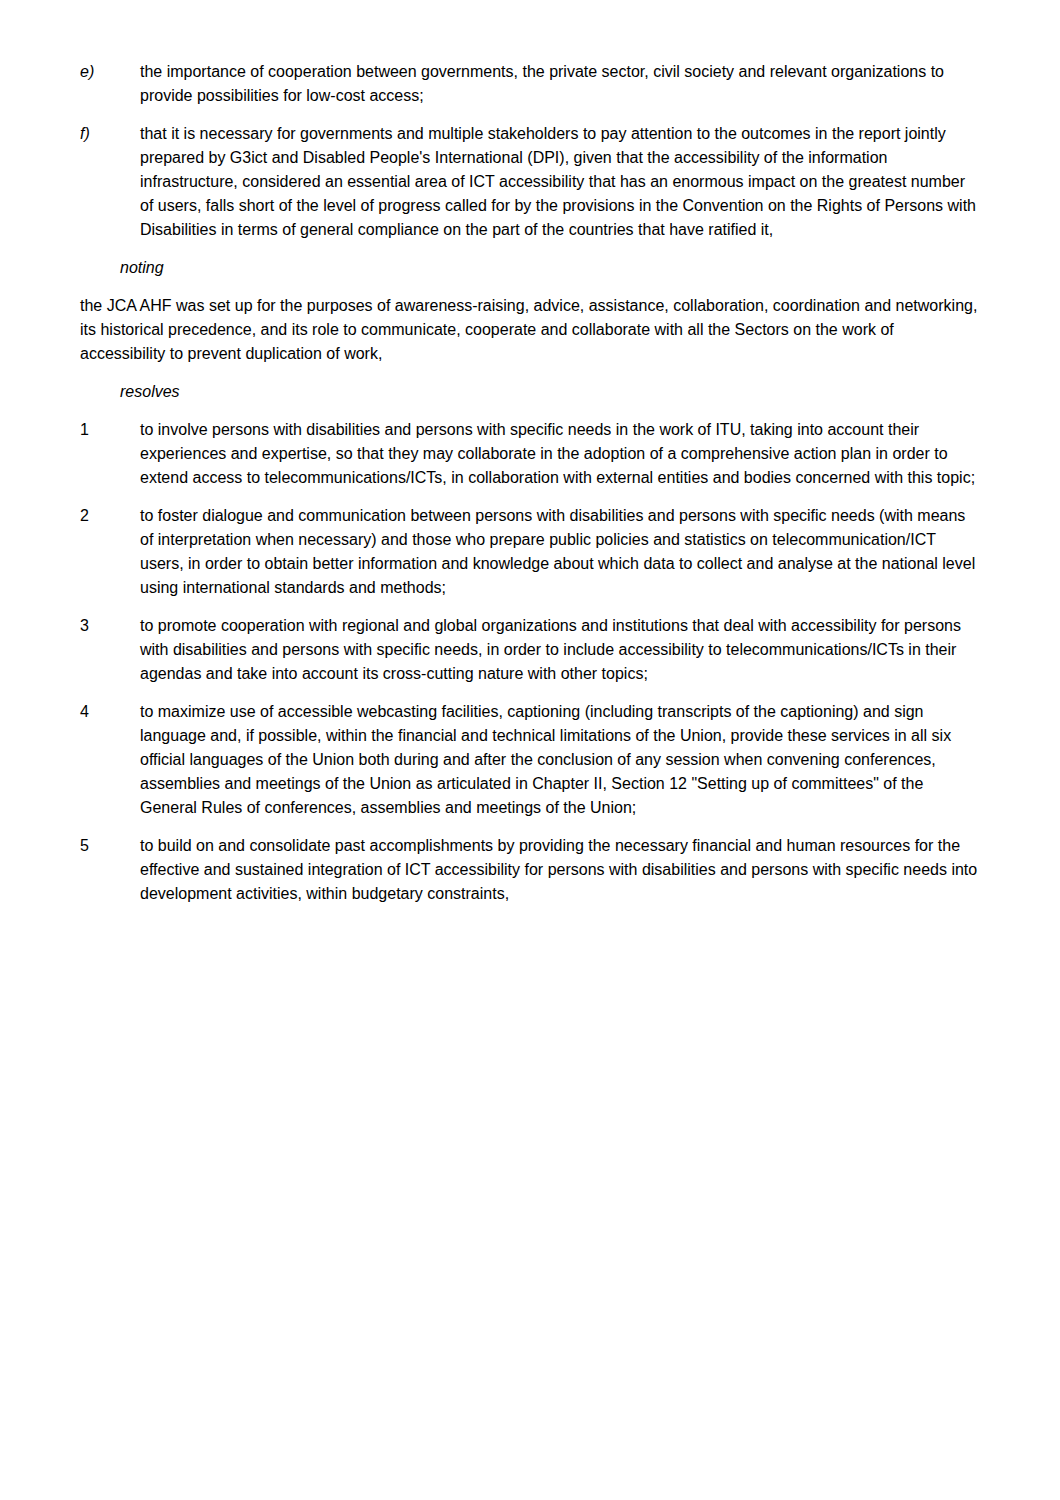e)
the importance of cooperation between governments, the private sector, civil society and relevant organizations to provide possibilities for low-cost access;
f)
that it is necessary for governments and multiple stakeholders to pay attention to the outcomes in the report jointly prepared by G3ict and Disabled People's International (DPI), given that the accessibility of the information infrastructure, considered an essential area of ICT accessibility that has an enormous impact on the greatest number of users, falls short of the level of progress called for by the provisions in the Convention on the Rights of Persons with Disabilities in terms of general compliance on the part of the countries that have ratified it,
noting
the JCA AHF was set up for the purposes of awareness-raising, advice, assistance, collaboration, coordination and networking, its historical precedence, and its role to communicate, cooperate and collaborate with all the Sectors on the work of accessibility to prevent duplication of work,
resolves
1
to involve persons with disabilities and persons with specific needs in the work of ITU, taking into account their experiences and expertise, so that they may collaborate in the adoption of a comprehensive action plan in order to extend access to telecommunications/ICTs, in collaboration with external entities and bodies concerned with this topic;
2
to foster dialogue and communication between persons with disabilities and persons with specific needs (with means of interpretation when necessary) and those who prepare public policies and statistics on telecommunication/ICT users, in order to obtain better information and knowledge about which data to collect and analyse at the national level using international standards and methods;
3
to promote cooperation with regional and global organizations and institutions that deal with accessibility for persons with disabilities and persons with specific needs, in order to include accessibility to telecommunications/ICTs in their agendas and take into account its cross-cutting nature with other topics;
4
to maximize use of accessible webcasting facilities, captioning (including transcripts of the captioning) and sign language and, if possible, within the financial and technical limitations of the Union, provide these services in all six official languages of the Union both during and after the conclusion of any session when convening conferences, assemblies and meetings of the Union as articulated in Chapter II, Section 12 "Setting up of committees" of the General Rules of conferences, assemblies and meetings of the Union;
5
to build on and consolidate past accomplishments by providing the necessary financial and human resources for the effective and sustained integration of ICT accessibility for persons with disabilities and persons with specific needs into development activities, within budgetary constraints,